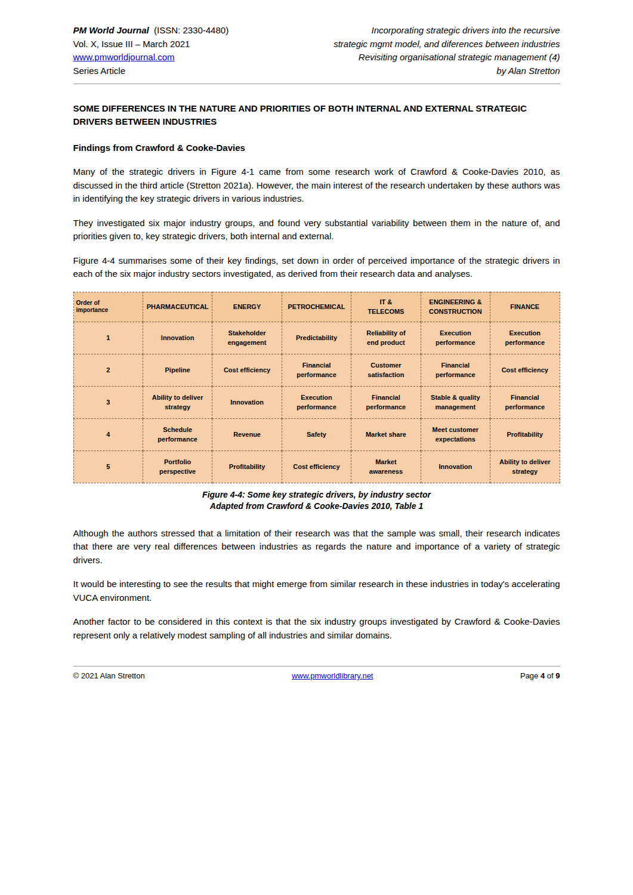PM World Journal (ISSN: 2330-4480)
Incorporating strategic drivers into the recursive
Vol. X, Issue III – March 2021
strategic mgmt model, and diferences between industries
www.pmworldjournal.com
Revisiting organisational strategic management (4)
Series Article
by Alan Stretton
Some differences in the nature and priorities of both internal and external strategic drivers between industries
Findings from Crawford & Cooke-Davies
Many of the strategic drivers in Figure 4-1 came from some research work of Crawford & Cooke-Davies 2010, as discussed in the third article (Stretton 2021a). However, the main interest of the research undertaken by these authors was in identifying the key strategic drivers in various industries.
They investigated six major industry groups, and found very substantial variability between them in the nature of, and priorities given to, key strategic drivers, both internal and external.
Figure 4-4 summarises some of their key findings, set down in order of perceived importance of the strategic drivers in each of the six major industry sectors investigated, as derived from their research data and analyses.
| Order of importance | PHARMACEUTICAL | ENERGY | PETROCHEMICAL | IT & TELECOMS | ENGINEERING & CONSTRUCTION | FINANCE |
| --- | --- | --- | --- | --- | --- | --- |
| 1 | Innovation | Stakeholder engagement | Predictability | Reliability of end product | Execution performance | Execution performance |
| 2 | Pipeline | Cost efficiency | Financial performance | Customer satisfaction | Financial performance | Cost efficiency |
| 3 | Ability to deliver strategy | Innovation | Execution performance | Financial performance | Stable & quality management | Financial performance |
| 4 | Schedule performance | Revenue | Safety | Market share | Meet customer expectations | Profitability |
| 5 | Portfolio perspective | Profitability | Cost efficiency | Market awareness | Innovation | Ability to deliver strategy |
Figure 4-4: Some key strategic drivers, by industry sector
Adapted from Crawford & Cooke-Davies 2010, Table 1
Although the authors stressed that a limitation of their research was that the sample was small, their research indicates that there are very real differences between industries as regards the nature and importance of a variety of strategic drivers.
It would be interesting to see the results that might emerge from similar research in these industries in today's accelerating VUCA environment.
Another factor to be considered in this context is that the six industry groups investigated by Crawford & Cooke-Davies represent only a relatively modest sampling of all industries and similar domains.
© 2021 Alan Stretton
www.pmworldlibrary.net
Page 4 of 9